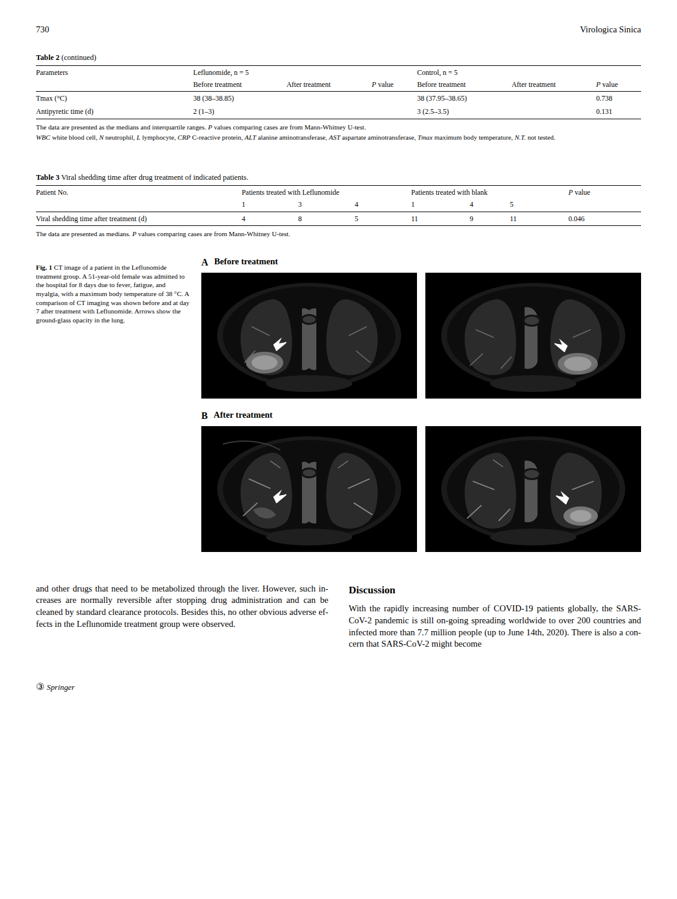730 Virologica Sinica
Table 2 (continued)
| Parameters | Leflunomide, n = 5 | Control, n = 5 |
| --- | --- | --- |
| | Before treatment | After treatment | P value | Before treatment | After treatment | P value |
| Tmax (°C) | 38 (38–38.85) | | | 38 (37.95–38.65) | | 0.738 |
| Antipyretic time (d) | 2 (1–3) | | | 3 (2.5–3.5) | | 0.131 |
The data are presented as the medians and interquartile ranges. P values comparing cases are from Mann-Whitney U-test.
WBC white blood cell, N neutrophil, L lymphocyte, CRP C-reactive protein, ALT alanine aminotransferase, AST aspartate aminotransferase, Tmax maximum body temperature, N.T. not tested.
Table 3 Viral shedding time after drug treatment of indicated patients.
| Patient No. | Patients treated with Leflunomide | Patients treated with blank | P value |
| --- | --- | --- | --- |
| | 1 | 3 | 4 | 1 | 4 | 5 | |
| Viral shedding time after treatment (d) | 4 | 8 | 5 | 11 | 9 | 11 | 0.046 |
The data are presented as medians. P values comparing cases are from Mann-Whitney U-test.
Fig. 1 CT image of a patient in the Leflunomide treatment group. A 51-year-old female was admitted to the hospital for 8 days due to fever, fatigue, and myalgia, with a maximum body temperature of 38 °C. A comparison of CT imaging was shown before and at day 7 after treatment with Leflunomide. Arrows show the ground-glass opacity in the lung.
ABefore treatment
BAfter treatment
and other drugs that need to be metabolized through the liver. However, such increases are normally reversible after stopping drug administration and can be cleaned by standard clearance protocols. Besides this, no other obvious adverse effects in the Leflunomide treatment group were observed.
Discussion
With the rapidly increasing number of COVID-19 patients globally, the SARS-CoV-2 pandemic is still on-going spreading worldwide to over 200 countries and infected more than 7.7 million people (up to June 14th, 2020). There is also a concern that SARS-CoV-2 might become
③ Springer